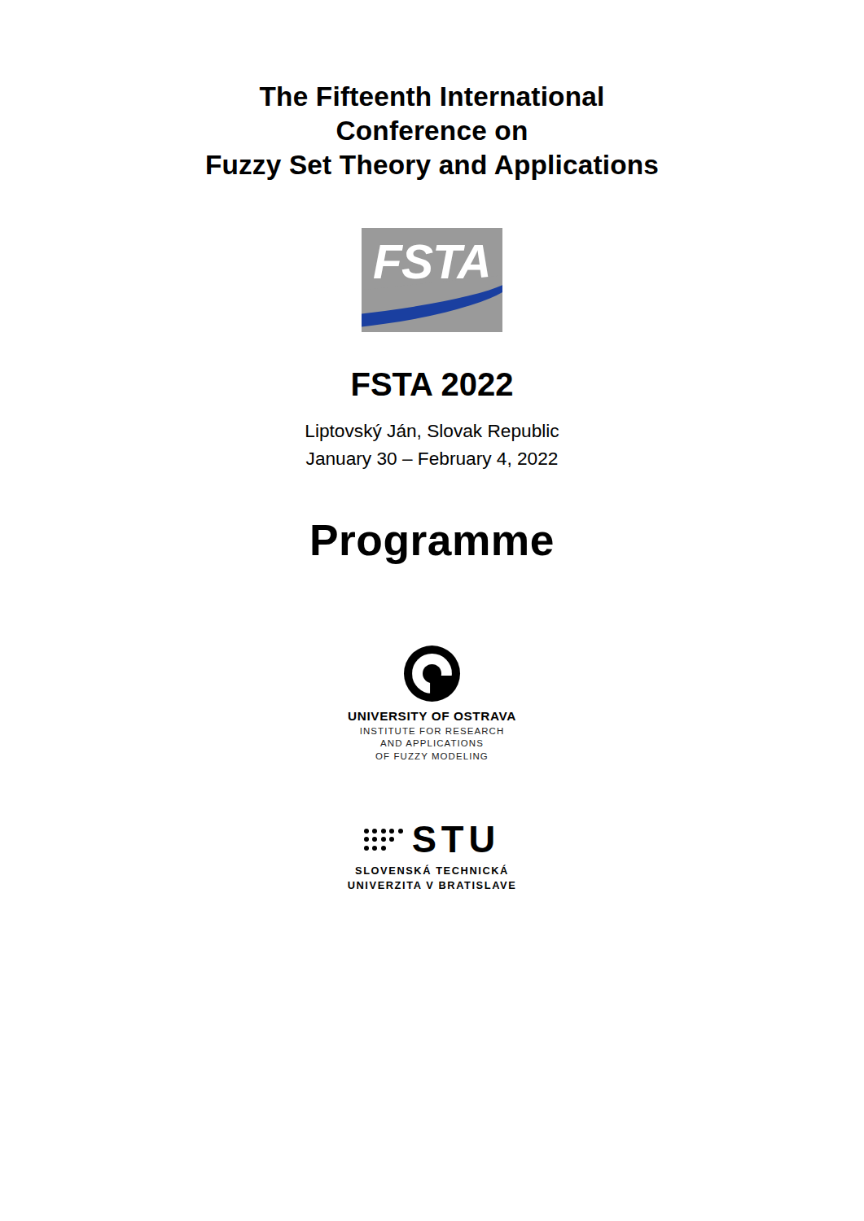The Fifteenth International Conference on
Fuzzy Set Theory and Applications
FSTA
FSTA 2022
Liptovský Ján, Slovak Republic
January 30 – February 4, 2022
Programme
UNIVERSITY OF OSTRAVA
INSTITUTE FOR RESEARCH
AND APPLICATIONS
OF FUZZY MODELING
STU
SLOVENSKÁ TECHNICKÁ
UNIVERZITA V BRATISLAVE